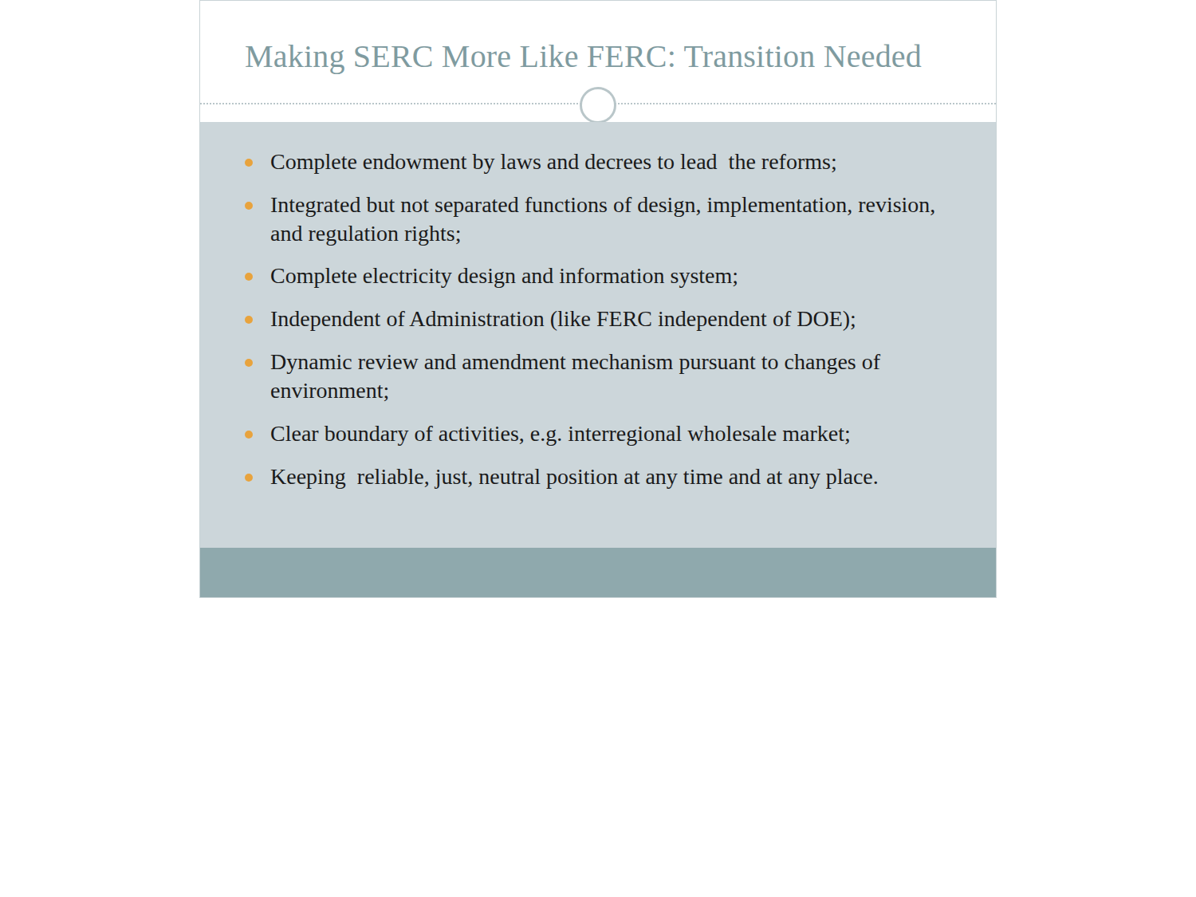Making SERC More Like FERC: Transition Needed
Complete endowment by laws and decrees to lead the reforms;
Integrated but not separated functions of design, implementation, revision, and regulation rights;
Complete electricity design and information system;
Independent of Administration (like FERC independent of DOE);
Dynamic review and amendment mechanism pursuant to changes of environment;
Clear boundary of activities, e.g. interregional wholesale market;
Keeping reliable, just, neutral position at any time and at any place.